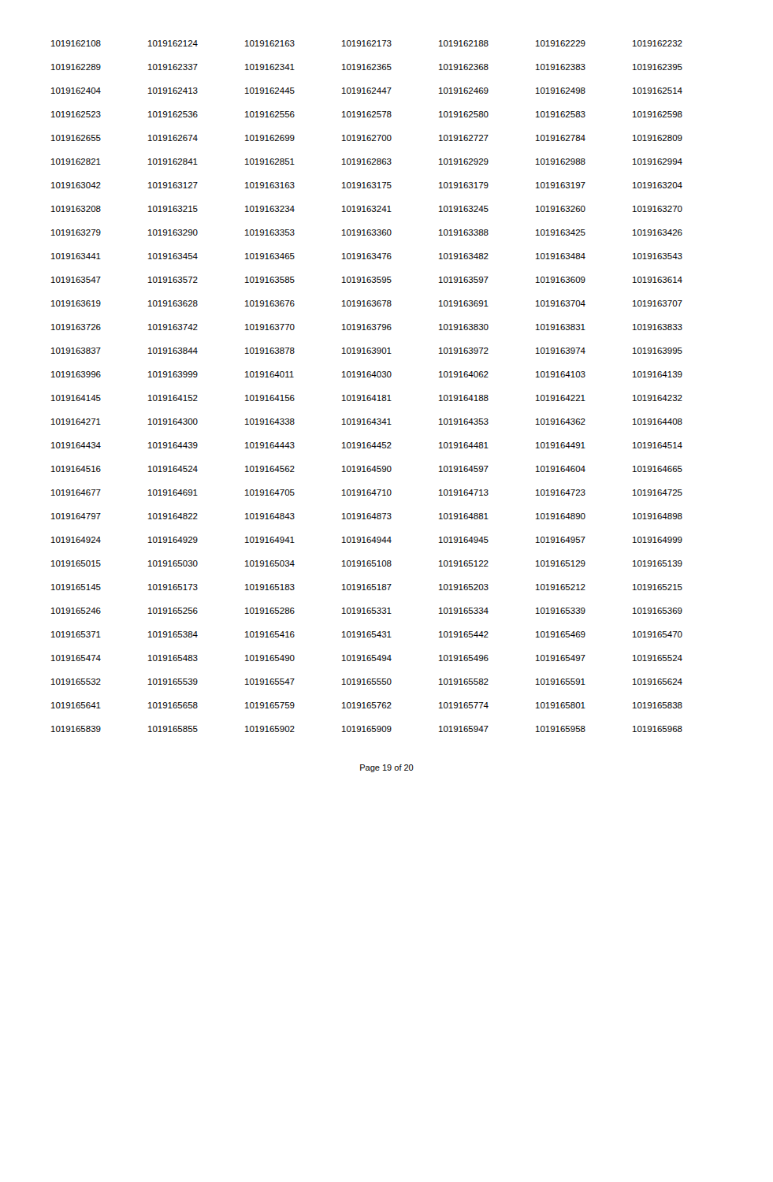| 1019162108 | 1019162124 | 1019162163 | 1019162173 | 1019162188 | 1019162229 | 1019162232 |
| 1019162289 | 1019162337 | 1019162341 | 1019162365 | 1019162368 | 1019162383 | 1019162395 |
| 1019162404 | 1019162413 | 1019162445 | 1019162447 | 1019162469 | 1019162498 | 1019162514 |
| 1019162523 | 1019162536 | 1019162556 | 1019162578 | 1019162580 | 1019162583 | 1019162598 |
| 1019162655 | 1019162674 | 1019162699 | 1019162700 | 1019162727 | 1019162784 | 1019162809 |
| 1019162821 | 1019162841 | 1019162851 | 1019162863 | 1019162929 | 1019162988 | 1019162994 |
| 1019163042 | 1019163127 | 1019163163 | 1019163175 | 1019163179 | 1019163197 | 1019163204 |
| 1019163208 | 1019163215 | 1019163234 | 1019163241 | 1019163245 | 1019163260 | 1019163270 |
| 1019163279 | 1019163290 | 1019163353 | 1019163360 | 1019163388 | 1019163425 | 1019163426 |
| 1019163441 | 1019163454 | 1019163465 | 1019163476 | 1019163482 | 1019163484 | 1019163543 |
| 1019163547 | 1019163572 | 1019163585 | 1019163595 | 1019163597 | 1019163609 | 1019163614 |
| 1019163619 | 1019163628 | 1019163676 | 1019163678 | 1019163691 | 1019163704 | 1019163707 |
| 1019163726 | 1019163742 | 1019163770 | 1019163796 | 1019163830 | 1019163831 | 1019163833 |
| 1019163837 | 1019163844 | 1019163878 | 1019163901 | 1019163972 | 1019163974 | 1019163995 |
| 1019163996 | 1019163999 | 1019164011 | 1019164030 | 1019164062 | 1019164103 | 1019164139 |
| 1019164145 | 1019164152 | 1019164156 | 1019164181 | 1019164188 | 1019164221 | 1019164232 |
| 1019164271 | 1019164300 | 1019164338 | 1019164341 | 1019164353 | 1019164362 | 1019164408 |
| 1019164434 | 1019164439 | 1019164443 | 1019164452 | 1019164481 | 1019164491 | 1019164514 |
| 1019164516 | 1019164524 | 1019164562 | 1019164590 | 1019164597 | 1019164604 | 1019164665 |
| 1019164677 | 1019164691 | 1019164705 | 1019164710 | 1019164713 | 1019164723 | 1019164725 |
| 1019164797 | 1019164822 | 1019164843 | 1019164873 | 1019164881 | 1019164890 | 1019164898 |
| 1019164924 | 1019164929 | 1019164941 | 1019164944 | 1019164945 | 1019164957 | 1019164999 |
| 1019165015 | 1019165030 | 1019165034 | 1019165108 | 1019165122 | 1019165129 | 1019165139 |
| 1019165145 | 1019165173 | 1019165183 | 1019165187 | 1019165203 | 1019165212 | 1019165215 |
| 1019165246 | 1019165256 | 1019165286 | 1019165331 | 1019165334 | 1019165339 | 1019165369 |
| 1019165371 | 1019165384 | 1019165416 | 1019165431 | 1019165442 | 1019165469 | 1019165470 |
| 1019165474 | 1019165483 | 1019165490 | 1019165494 | 1019165496 | 1019165497 | 1019165524 |
| 1019165532 | 1019165539 | 1019165547 | 1019165550 | 1019165582 | 1019165591 | 1019165624 |
| 1019165641 | 1019165658 | 1019165759 | 1019165762 | 1019165774 | 1019165801 | 1019165838 |
| 1019165839 | 1019165855 | 1019165902 | 1019165909 | 1019165947 | 1019165958 | 1019165968 |
Page 19 of 20